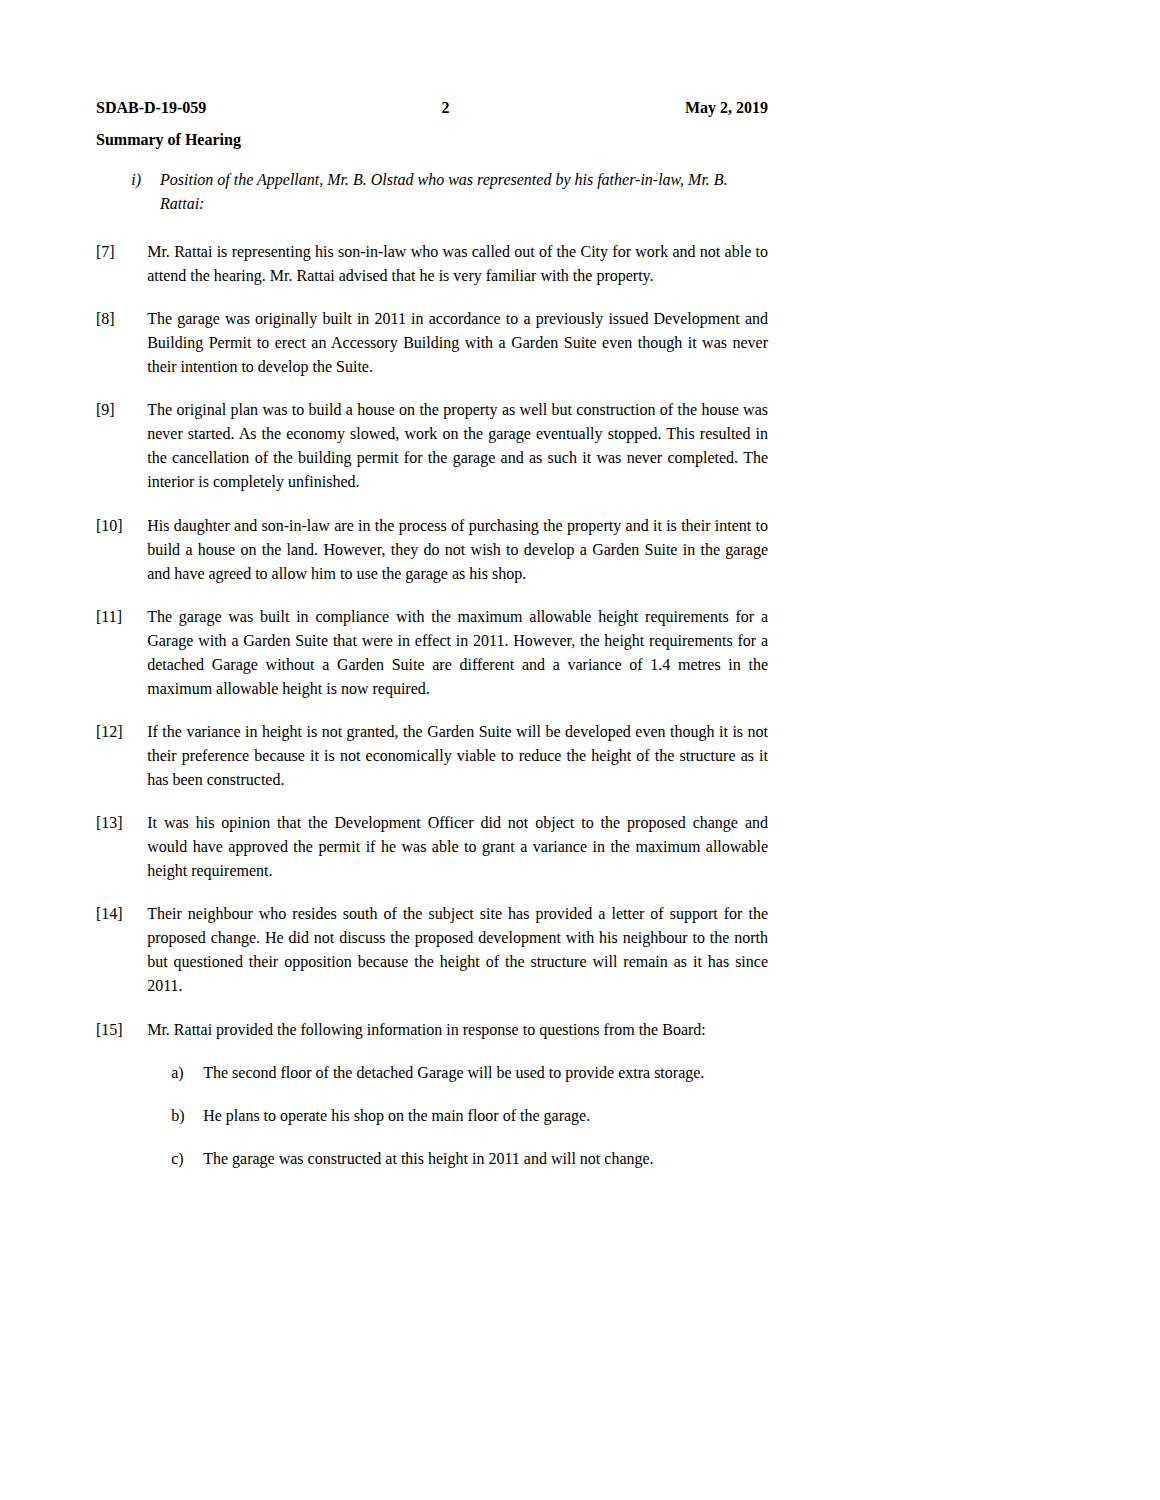SDAB-D-19-059 2 May 2, 2019
Summary of Hearing
i) Position of the Appellant, Mr. B. Olstad who was represented by his father-in-law, Mr. B. Rattai:
[7] Mr. Rattai is representing his son-in-law who was called out of the City for work and not able to attend the hearing. Mr. Rattai advised that he is very familiar with the property.
[8] The garage was originally built in 2011 in accordance to a previously issued Development and Building Permit to erect an Accessory Building with a Garden Suite even though it was never their intention to develop the Suite.
[9] The original plan was to build a house on the property as well but construction of the house was never started. As the economy slowed, work on the garage eventually stopped. This resulted in the cancellation of the building permit for the garage and as such it was never completed. The interior is completely unfinished.
[10] His daughter and son-in-law are in the process of purchasing the property and it is their intent to build a house on the land. However, they do not wish to develop a Garden Suite in the garage and have agreed to allow him to use the garage as his shop.
[11] The garage was built in compliance with the maximum allowable height requirements for a Garage with a Garden Suite that were in effect in 2011. However, the height requirements for a detached Garage without a Garden Suite are different and a variance of 1.4 metres in the maximum allowable height is now required.
[12] If the variance in height is not granted, the Garden Suite will be developed even though it is not their preference because it is not economically viable to reduce the height of the structure as it has been constructed.
[13] It was his opinion that the Development Officer did not object to the proposed change and would have approved the permit if he was able to grant a variance in the maximum allowable height requirement.
[14] Their neighbour who resides south of the subject site has provided a letter of support for the proposed change. He did not discuss the proposed development with his neighbour to the north but questioned their opposition because the height of the structure will remain as it has since 2011.
[15] Mr. Rattai provided the following information in response to questions from the Board:
a) The second floor of the detached Garage will be used to provide extra storage.
b) He plans to operate his shop on the main floor of the garage.
c) The garage was constructed at this height in 2011 and will not change.